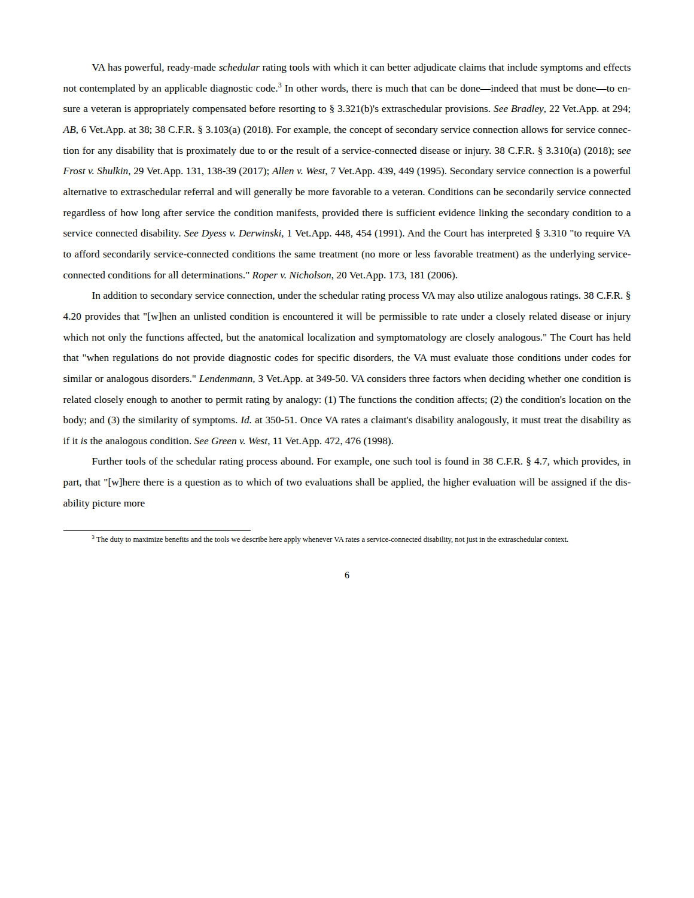VA has powerful, ready-made schedular rating tools with which it can better adjudicate claims that include symptoms and effects not contemplated by an applicable diagnostic code.3 In other words, there is much that can be done—indeed that must be done—to ensure a veteran is appropriately compensated before resorting to § 3.321(b)'s extraschedular provisions. See Bradley, 22 Vet.App. at 294; AB, 6 Vet.App. at 38; 38 C.F.R. § 3.103(a) (2018). For example, the concept of secondary service connection allows for service connection for any disability that is proximately due to or the result of a service-connected disease or injury. 38 C.F.R. § 3.310(a) (2018); see Frost v. Shulkin, 29 Vet.App. 131, 138-39 (2017); Allen v. West, 7 Vet.App. 439, 449 (1995). Secondary service connection is a powerful alternative to extraschedular referral and will generally be more favorable to a veteran. Conditions can be secondarily service connected regardless of how long after service the condition manifests, provided there is sufficient evidence linking the secondary condition to a service connected disability. See Dyess v. Derwinski, 1 Vet.App. 448, 454 (1991). And the Court has interpreted § 3.310 "to require VA to afford secondarily service-connected conditions the same treatment (no more or less favorable treatment) as the underlying service-connected conditions for all determinations." Roper v. Nicholson, 20 Vet.App. 173, 181 (2006).
In addition to secondary service connection, under the schedular rating process VA may also utilize analogous ratings. 38 C.F.R. § 4.20 provides that "[w]hen an unlisted condition is encountered it will be permissible to rate under a closely related disease or injury which not only the functions affected, but the anatomical localization and symptomatology are closely analogous." The Court has held that "when regulations do not provide diagnostic codes for specific disorders, the VA must evaluate those conditions under codes for similar or analogous disorders." Lendenmann, 3 Vet.App. at 349-50. VA considers three factors when deciding whether one condition is related closely enough to another to permit rating by analogy: (1) The functions the condition affects; (2) the condition's location on the body; and (3) the similarity of symptoms. Id. at 350-51. Once VA rates a claimant's disability analogously, it must treat the disability as if it is the analogous condition. See Green v. West, 11 Vet.App. 472, 476 (1998).
Further tools of the schedular rating process abound. For example, one such tool is found in 38 C.F.R. § 4.7, which provides, in part, that "[w]here there is a question as to which of two evaluations shall be applied, the higher evaluation will be assigned if the disability picture more
3 The duty to maximize benefits and the tools we describe here apply whenever VA rates a service-connected disability, not just in the extraschedular context.
6